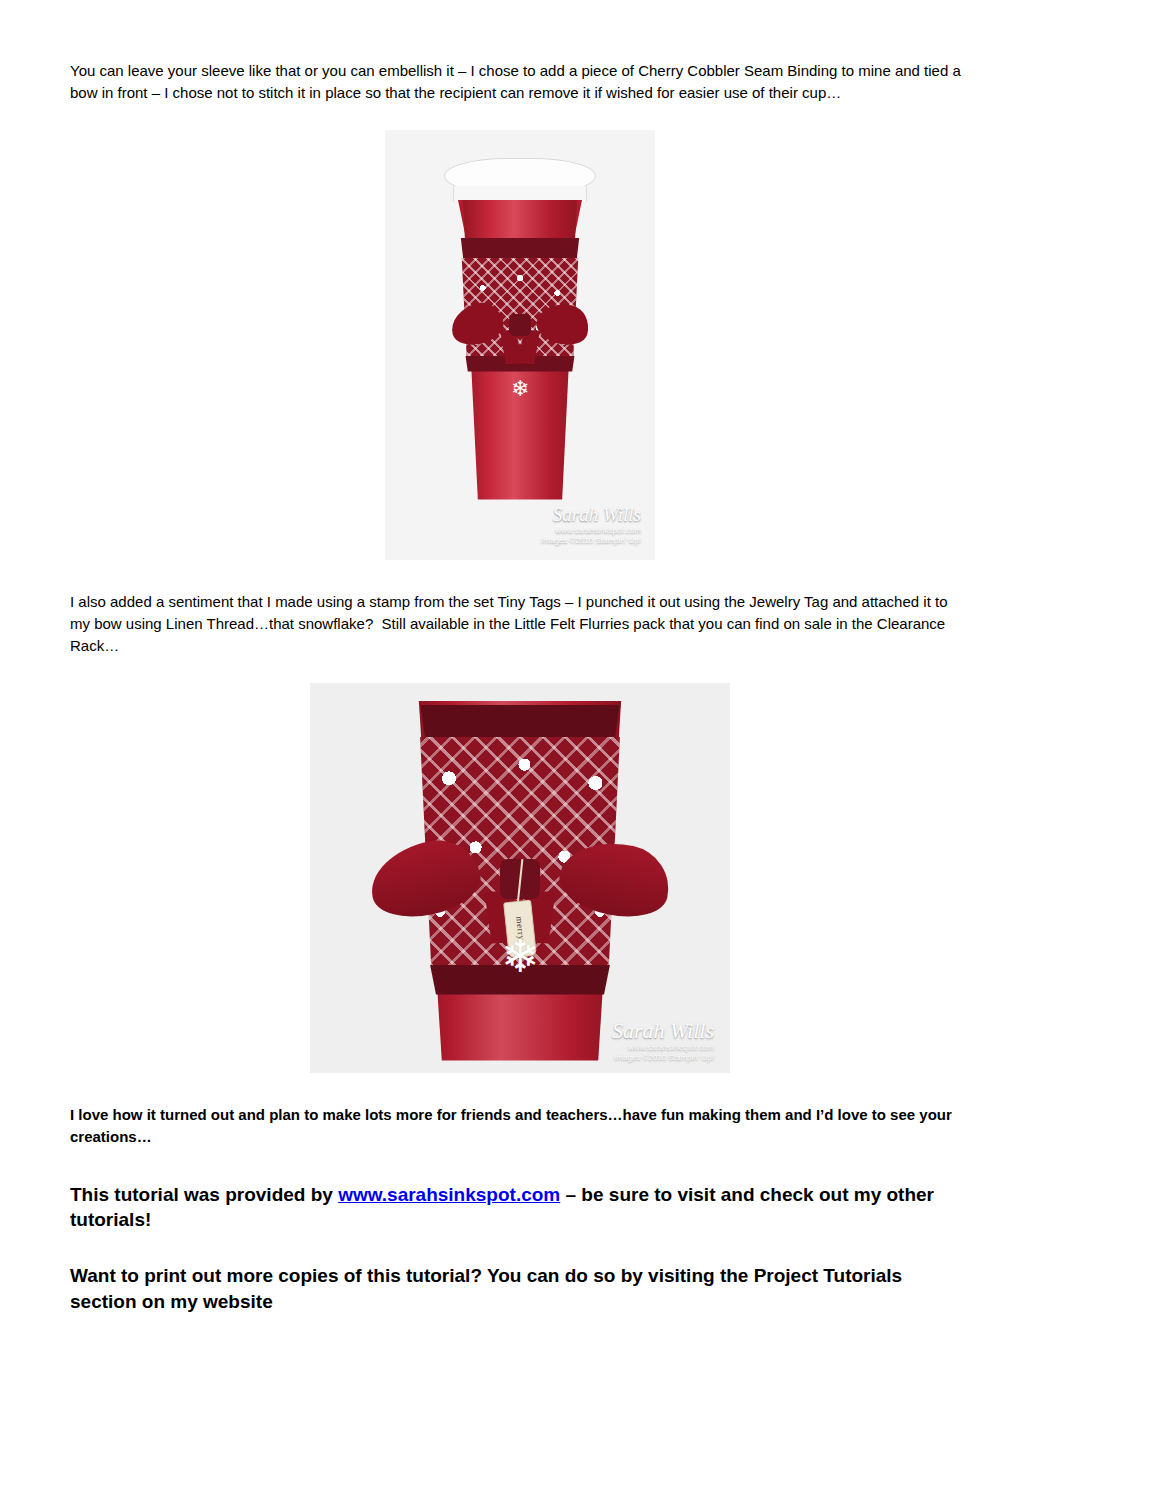You can leave your sleeve like that or you can embellish it – I chose to add a piece of Cherry Cobbler Seam Binding to mine and tied a bow in front – I chose not to stitch it in place so that the recipient can remove it if wished for easier use of their cup…
❄
Sarah Wills www.sarahsinkspot.com Images ©2010 Stampin' Up!
I also added a sentiment that I made using a stamp from the set Tiny Tags – I punched it out using the Jewelry Tag and attached it to my bow using Linen Thread…that snowflake? Still available in the Little Felt Flurries pack that you can find on sale in the Clearance Rack…
merry
❄
Sarah Wills www.sarahsinkspot.com Images ©2010 Stampin' Up!
I love how it turned out and plan to make lots more for friends and teachers…have fun making them and I’d love to see your creations…
This tutorial was provided by www.sarahsinkspot.com – be sure to visit and check out my other tutorials!
Want to print out more copies of this tutorial? You can do so by visiting the Project Tutorials section on my website